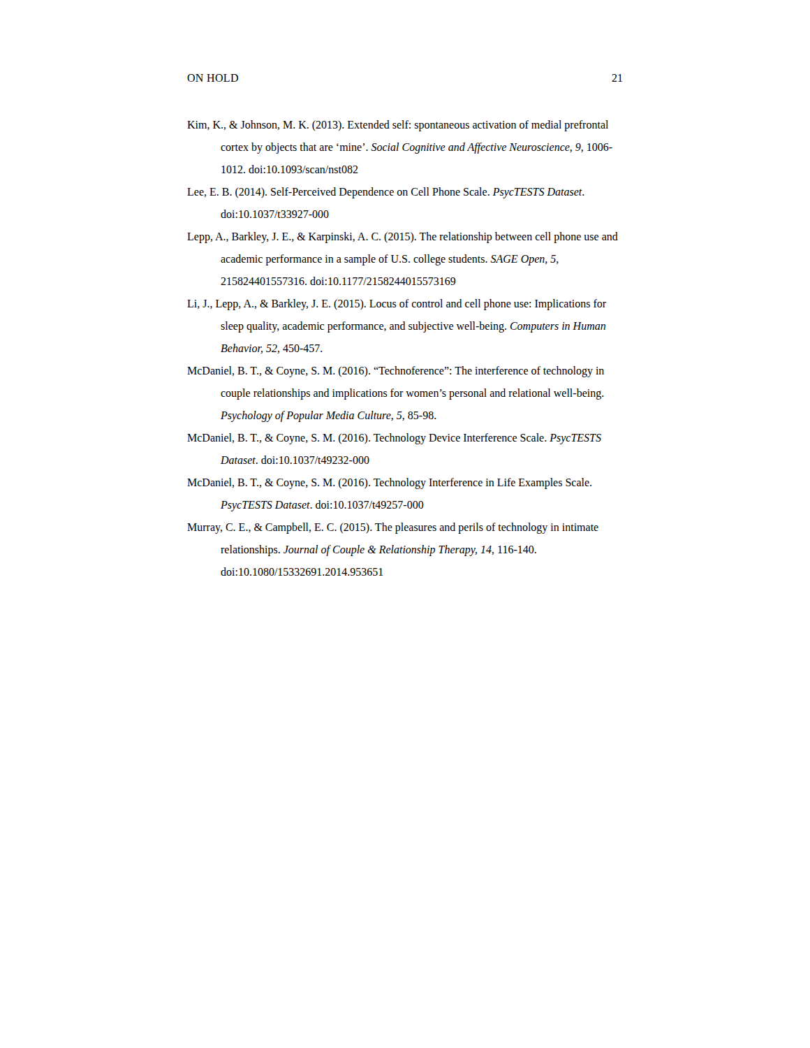On Hold 21
Kim, K., & Johnson, M. K. (2013). Extended self: spontaneous activation of medial prefrontal cortex by objects that are ‘mine’. Social Cognitive and Affective Neuroscience, 9, 1006-1012. doi:10.1093/scan/nst082
Lee, E. B. (2014). Self-Perceived Dependence on Cell Phone Scale. PsycTESTS Dataset. doi:10.1037/t33927-000
Lepp, A., Barkley, J. E., & Karpinski, A. C. (2015). The relationship between cell phone use and academic performance in a sample of U.S. college students. SAGE Open, 5, 215824401557316. doi:10.1177/2158244015573169
Li, J., Lepp, A., & Barkley, J. E. (2015). Locus of control and cell phone use: Implications for sleep quality, academic performance, and subjective well-being. Computers in Human Behavior, 52, 450-457.
McDaniel, B. T., & Coyne, S. M. (2016). “Technoference”: The interference of technology in couple relationships and implications for women’s personal and relational well-being. Psychology of Popular Media Culture, 5, 85-98.
McDaniel, B. T., & Coyne, S. M. (2016). Technology Device Interference Scale. PsycTESTS Dataset. doi:10.1037/t49232-000
McDaniel, B. T., & Coyne, S. M. (2016). Technology Interference in Life Examples Scale. PsycTESTS Dataset. doi:10.1037/t49257-000
Murray, C. E., & Campbell, E. C. (2015). The pleasures and perils of technology in intimate relationships. Journal of Couple & Relationship Therapy, 14, 116-140. doi:10.1080/15332691.2014.953651